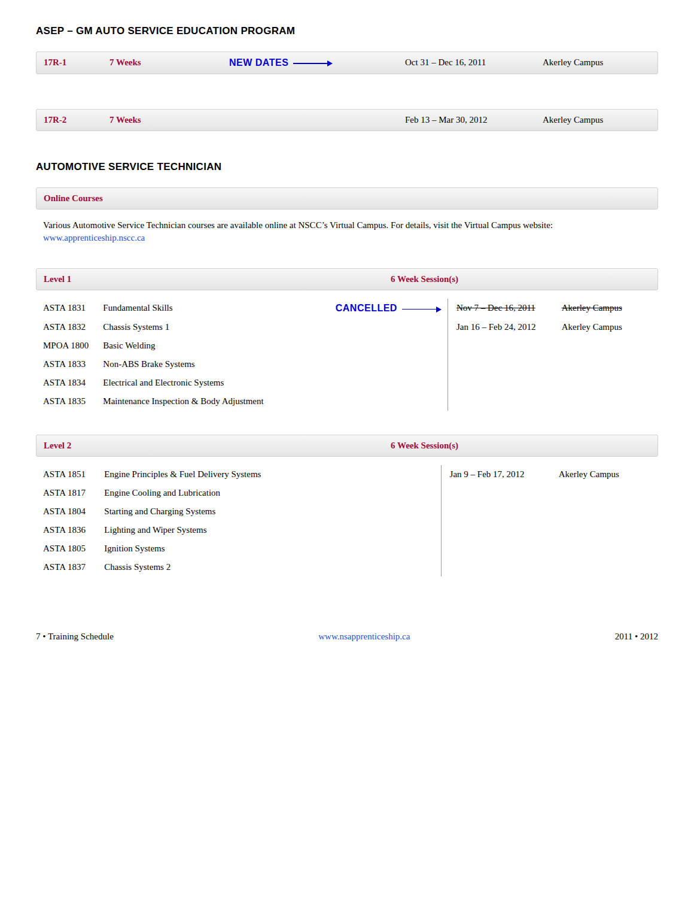ASEP – GM AUTO SERVICE EDUCATION PROGRAM
17R-1
7 Weeks
NEW DATES
Oct 31 – Dec 16, 2011
Akerley Campus
17R-2
7 Weeks
Feb 13 – Mar 30, 2012
Akerley Campus
AUTOMOTIVE SERVICE TECHNICIAN
Online Courses
Various Automotive Service Technician courses are available online at NSCC’s Virtual Campus. For details, visit the Virtual Campus website: www.apprenticeship.nscc.ca
Level 1
6 Week Session(s)
| ASTA 1831 | Fundamental Skills | CANCELLED | Nov 7 – Dec 16, 2011 | Akerley Campus |
| ASTA 1832 | Chassis Systems 1 | | Jan 16 – Feb 24, 2012 | Akerley Campus |
| MPOA 1800 | Basic Welding | | | |
| ASTA 1833 | Non-ABS Brake Systems | | | |
| ASTA 1834 | Electrical and Electronic Systems | | | |
| ASTA 1835 | Maintenance Inspection & Body Adjustment | | | |
Level 2
6 Week Session(s)
| ASTA 1851 | Engine Principles & Fuel Delivery Systems | | Jan 9 – Feb 17, 2012 | Akerley Campus |
| ASTA 1817 | Engine Cooling and Lubrication | | | |
| ASTA 1804 | Starting and Charging Systems | | | |
| ASTA 1836 | Lighting and Wiper Systems | | | |
| ASTA 1805 | Ignition Systems | | | |
| ASTA 1837 | Chassis Systems 2 | | | |
7 • Training Schedule
www.nsapprenticeship.ca
2011 • 2012